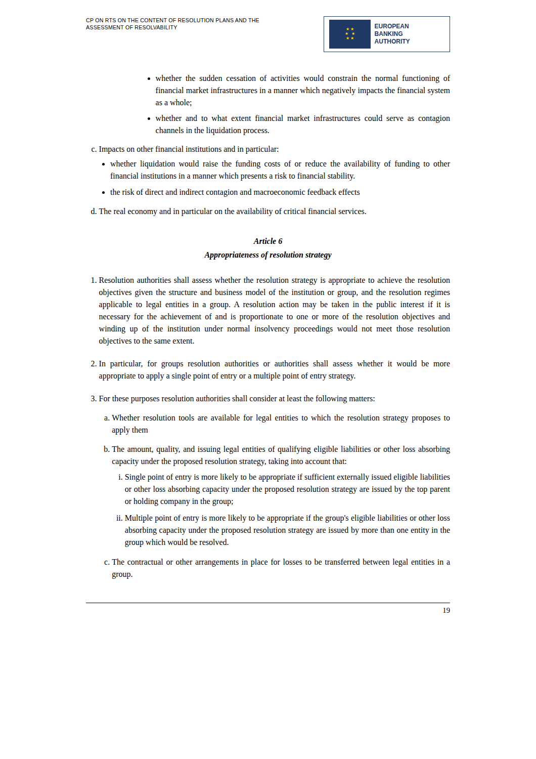CP on RTS on the content of resolution plans and the
assessment of resolvability
European
Banking
Authority
whether the sudden cessation of activities would constrain the normal functioning of financial market infrastructures in a manner which negatively impacts the financial system as a whole;
whether and to what extent financial market infrastructures could serve as contagion channels in the liquidation process.
Impacts on other financial institutions and in particular:
whether liquidation would raise the funding costs of or reduce the availability of funding to other financial institutions in a manner which presents a risk to financial stability.
the risk of direct and indirect contagion and macroeconomic feedback effects
The real economy and in particular on the availability of critical financial services.
Article 6
Appropriateness of resolution strategy
Resolution authorities shall assess whether the resolution strategy is appropriate to achieve the resolution objectives given the structure and business model of the institution or group, and the resolution regimes applicable to legal entities in a group. A resolution action may be taken in the public interest if it is necessary for the achievement of and is proportionate to one or more of the resolution objectives and winding up of the institution under normal insolvency proceedings would not meet those resolution objectives to the same extent.
In particular, for groups resolution authorities or authorities shall assess whether it would be more appropriate to apply a single point of entry or a multiple point of entry strategy.
For these purposes resolution authorities shall consider at least the following matters:
Whether resolution tools are available for legal entities to which the resolution strategy proposes to apply them
The amount, quality, and issuing legal entities of qualifying eligible liabilities or other loss absorbing capacity under the proposed resolution strategy, taking into account that:
Single point of entry is more likely to be appropriate if sufficient externally issued eligible liabilities or other loss absorbing capacity under the proposed resolution strategy are issued by the top parent or holding company in the group;
Multiple point of entry is more likely to be appropriate if the group's eligible liabilities or other loss absorbing capacity under the proposed resolution strategy are issued by more than one entity in the group which would be resolved.
The contractual or other arrangements in place for losses to be transferred between legal entities in a group.
19